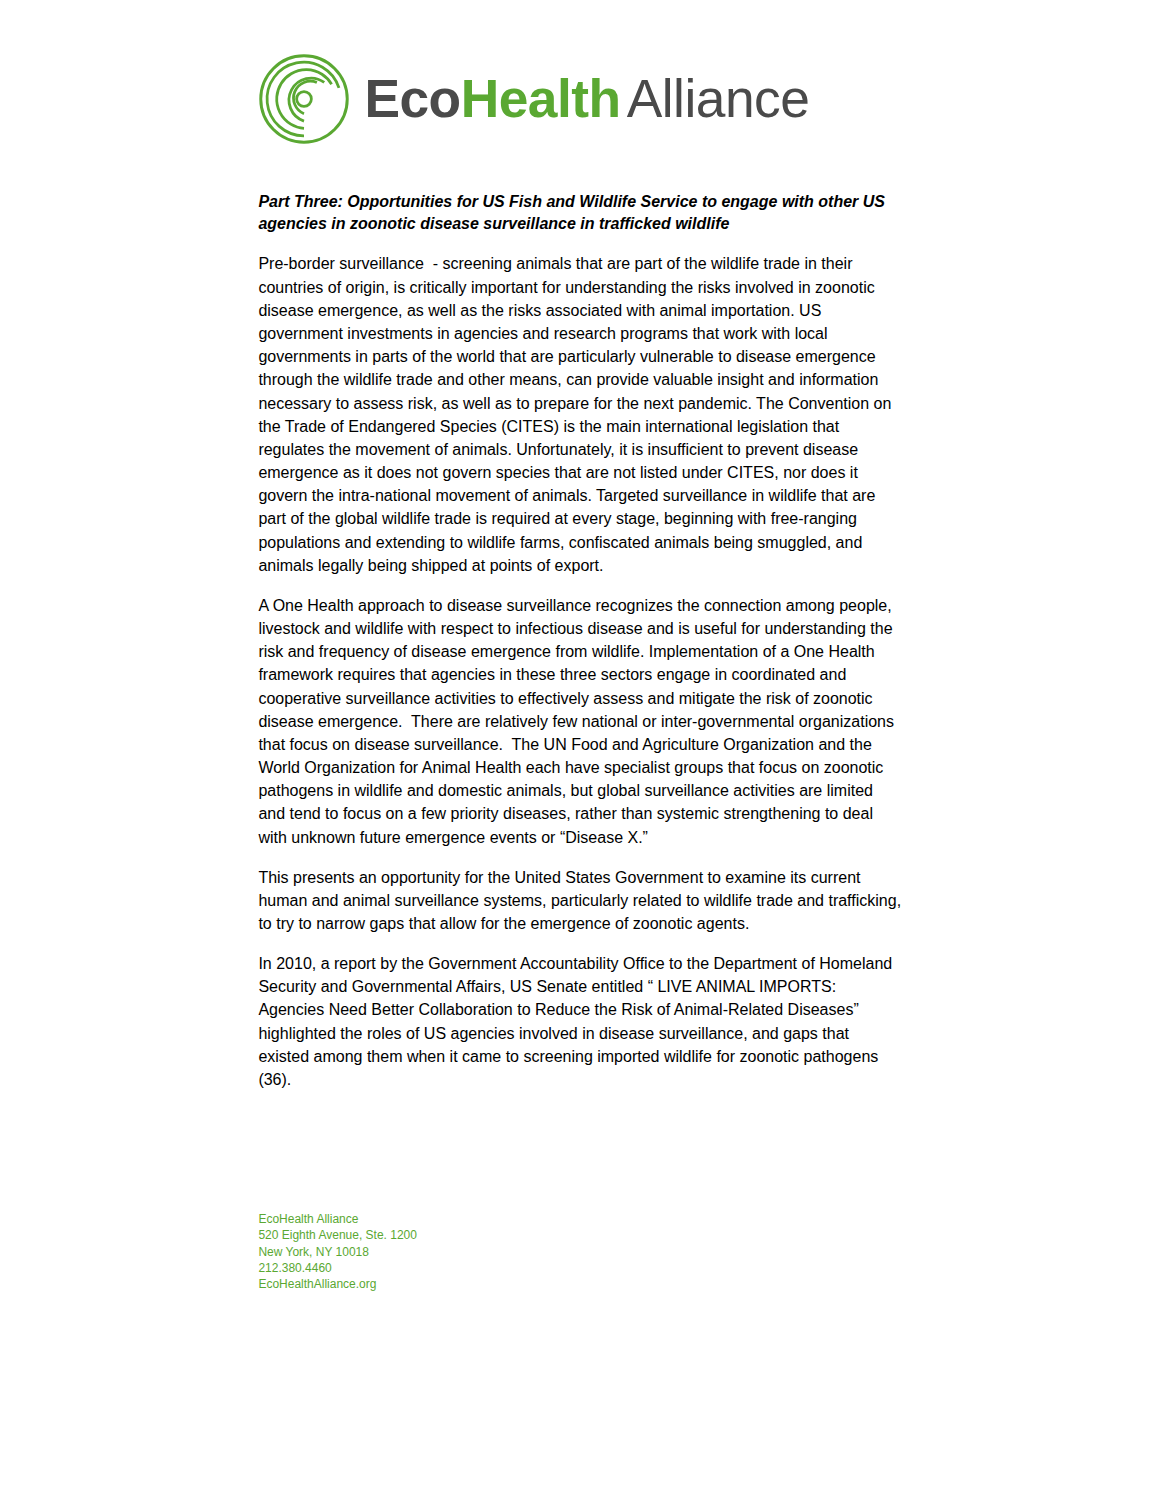Eco Health Alliance
Part Three: Opportunities for US Fish and Wildlife Service to engage with other US agencies in zoonotic disease surveillance in trafficked wildlife
Pre-border surveillance - screening animals that are part of the wildlife trade in their countries of origin, is critically important for understanding the risks involved in zoonotic disease emergence, as well as the risks associated with animal importation. US government investments in agencies and research programs that work with local governments in parts of the world that are particularly vulnerable to disease emergence through the wildlife trade and other means, can provide valuable insight and information necessary to assess risk, as well as to prepare for the next pandemic. The Convention on the Trade of Endangered Species (CITES) is the main international legislation that regulates the movement of animals. Unfortunately, it is insufficient to prevent disease emergence as it does not govern species that are not listed under CITES, nor does it govern the intra-national movement of animals. Targeted surveillance in wildlife that are part of the global wildlife trade is required at every stage, beginning with free-ranging populations and extending to wildlife farms, confiscated animals being smuggled, and animals legally being shipped at points of export.
A One Health approach to disease surveillance recognizes the connection among people, livestock and wildlife with respect to infectious disease and is useful for understanding the risk and frequency of disease emergence from wildlife. Implementation of a One Health framework requires that agencies in these three sectors engage in coordinated and cooperative surveillance activities to effectively assess and mitigate the risk of zoonotic disease emergence. There are relatively few national or inter-governmental organizations that focus on disease surveillance. The UN Food and Agriculture Organization and the World Organization for Animal Health each have specialist groups that focus on zoonotic pathogens in wildlife and domestic animals, but global surveillance activities are limited and tend to focus on a few priority diseases, rather than systemic strengthening to deal with unknown future emergence events or “Disease X.”
This presents an opportunity for the United States Government to examine its current human and animal surveillance systems, particularly related to wildlife trade and trafficking, to try to narrow gaps that allow for the emergence of zoonotic agents.
In 2010, a report by the Government Accountability Office to the Department of Homeland Security and Governmental Affairs, US Senate entitled “ LIVE ANIMAL IMPORTS: Agencies Need Better Collaboration to Reduce the Risk of Animal-Related Diseases” highlighted the roles of US agencies involved in disease surveillance, and gaps that existed among them when it came to screening imported wildlife for zoonotic pathogens (36).
EcoHealth Alliance
520 Eighth Avenue, Ste. 1200
New York, NY 10018
212.380.4460
EcoHealthAlliance.org